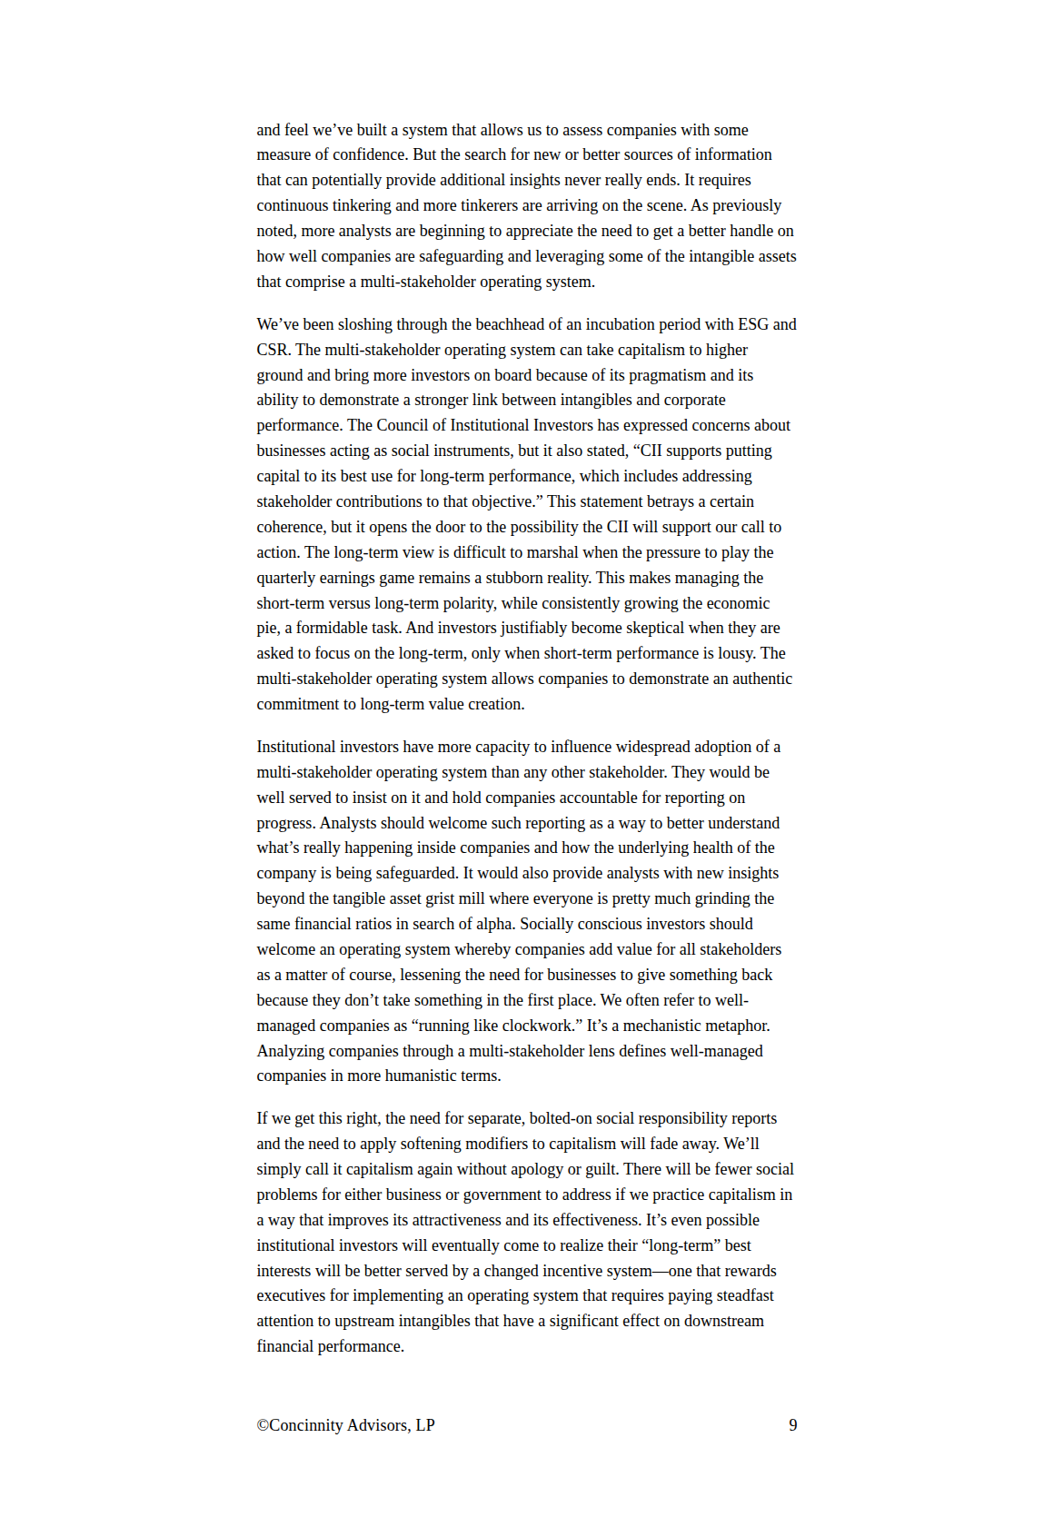and feel we’ve built a system that allows us to assess companies with some measure of confidence. But the search for new or better sources of information that can potentially provide additional insights never really ends. It requires continuous tinkering and more tinkerers are arriving on the scene. As previously noted, more analysts are beginning to appreciate the need to get a better handle on how well companies are safeguarding and leveraging some of the intangible assets that comprise a multi-stakeholder operating system.
We’ve been sloshing through the beachhead of an incubation period with ESG and CSR. The multi-stakeholder operating system can take capitalism to higher ground and bring more investors on board because of its pragmatism and its ability to demonstrate a stronger link between intangibles and corporate performance. The Council of Institutional Investors has expressed concerns about businesses acting as social instruments, but it also stated, “CII supports putting capital to its best use for long-term performance, which includes addressing stakeholder contributions to that objective.” This statement betrays a certain coherence, but it opens the door to the possibility the CII will support our call to action. The long-term view is difficult to marshal when the pressure to play the quarterly earnings game remains a stubborn reality. This makes managing the short-term versus long-term polarity, while consistently growing the economic pie, a formidable task. And investors justifiably become skeptical when they are asked to focus on the long-term, only when short-term performance is lousy. The multi-stakeholder operating system allows companies to demonstrate an authentic commitment to long-term value creation.
Institutional investors have more capacity to influence widespread adoption of a multi-stakeholder operating system than any other stakeholder. They would be well served to insist on it and hold companies accountable for reporting on progress. Analysts should welcome such reporting as a way to better understand what’s really happening inside companies and how the underlying health of the company is being safeguarded. It would also provide analysts with new insights beyond the tangible asset grist mill where everyone is pretty much grinding the same financial ratios in search of alpha. Socially conscious investors should welcome an operating system whereby companies add value for all stakeholders as a matter of course, lessening the need for businesses to give something back because they don’t take something in the first place. We often refer to well-managed companies as “running like clockwork.” It’s a mechanistic metaphor. Analyzing companies through a multi-stakeholder lens defines well-managed companies in more humanistic terms.
If we get this right, the need for separate, bolted-on social responsibility reports and the need to apply softening modifiers to capitalism will fade away. We’ll simply call it capitalism again without apology or guilt. There will be fewer social problems for either business or government to address if we practice capitalism in a way that improves its attractiveness and its effectiveness. It’s even possible institutional investors will eventually come to realize their “long-term” best interests will be better served by a changed incentive system—one that rewards executives for implementing an operating system that requires paying steadfast attention to upstream intangibles that have a significant effect on downstream financial performance.
©Concinnity Advisors, LP 9